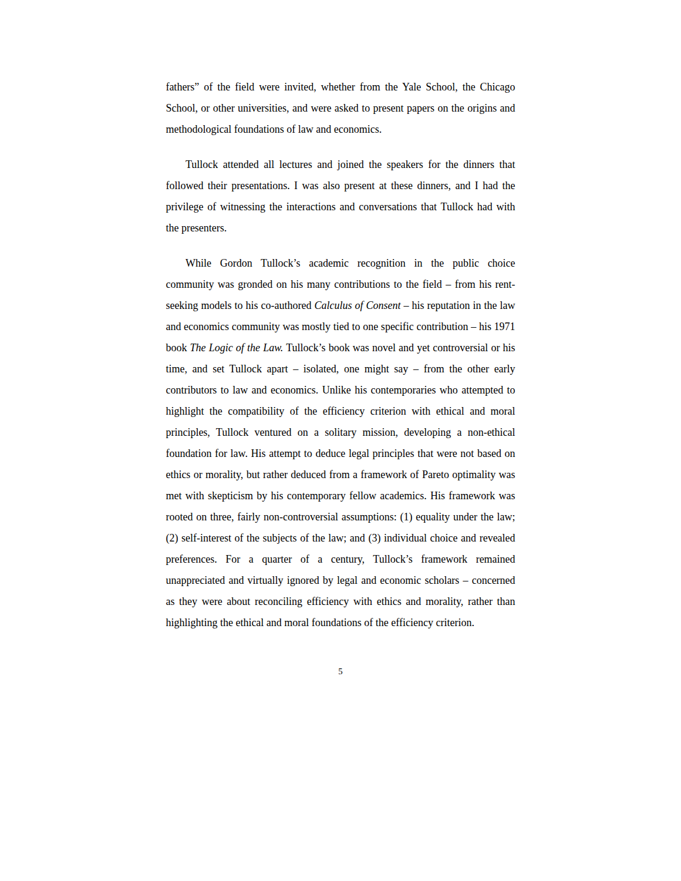fathers” of the field were invited, whether from the Yale School, the Chicago School, or other universities, and were asked to present papers on the origins and methodological foundations of law and economics.
Tullock attended all lectures and joined the speakers for the dinners that followed their presentations. I was also present at these dinners, and I had the privilege of witnessing the interactions and conversations that Tullock had with the presenters.
While Gordon Tullock’s academic recognition in the public choice community was gronded on his many contributions to the field – from his rent-seeking models to his co-authored Calculus of Consent – his reputation in the law and economics community was mostly tied to one specific contribution – his 1971 book The Logic of the Law. Tullock’s book was novel and yet controversial or his time, and set Tullock apart – isolated, one might say – from the other early contributors to law and economics. Unlike his contemporaries who attempted to highlight the compatibility of the efficiency criterion with ethical and moral principles, Tullock ventured on a solitary mission, developing a non-ethical foundation for law. His attempt to deduce legal principles that were not based on ethics or morality, but rather deduced from a framework of Pareto optimality was met with skepticism by his contemporary fellow academics. His framework was rooted on three, fairly non-controversial assumptions: (1) equality under the law; (2) self-interest of the subjects of the law; and (3) individual choice and revealed preferences. For a quarter of a century, Tullock’s framework remained unappreciated and virtually ignored by legal and economic scholars – concerned as they were about reconciling efficiency with ethics and morality, rather than highlighting the ethical and moral foundations of the efficiency criterion.
5